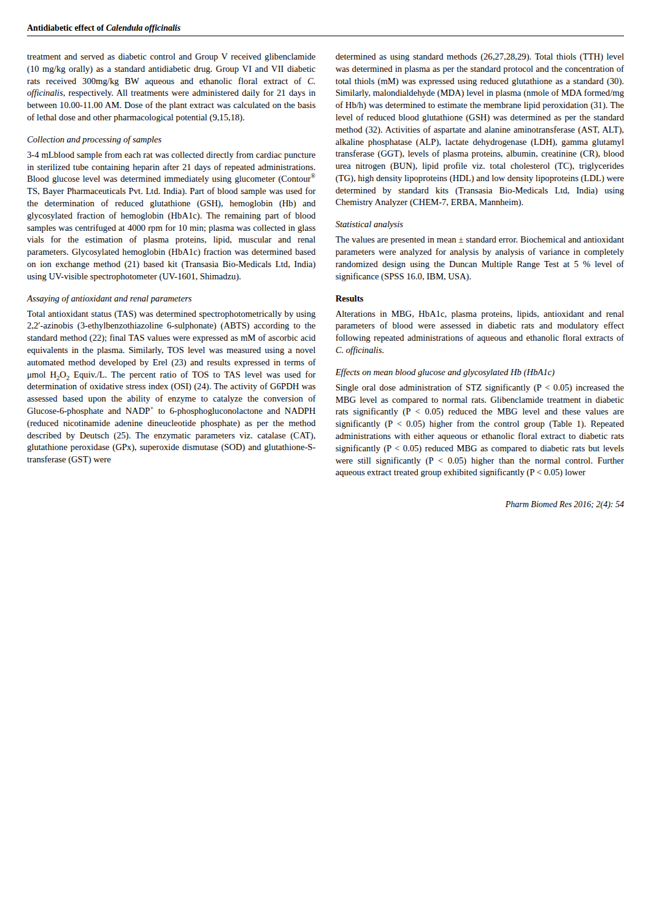Antidiabetic effect of Calendula officinalis
treatment and served as diabetic control and Group V received glibenclamide (10 mg/kg orally) as a standard antidiabetic drug. Group VI and VII diabetic rats received 300mg/kg BW aqueous and ethanolic floral extract of C. officinalis, respectively. All treatments were administered daily for 21 days in between 10.00-11.00 AM. Dose of the plant extract was calculated on the basis of lethal dose and other pharmacological potential (9,15,18).
Collection and processing of samples
3-4 mLblood sample from each rat was collected directly from cardiac puncture in sterilized tube containing heparin after 21 days of repeated administrations. Blood glucose level was determined immediately using glucometer (Contour® TS, Bayer Pharmaceuticals Pvt. Ltd. India). Part of blood sample was used for the determination of reduced glutathione (GSH), hemoglobin (Hb) and glycosylated fraction of hemoglobin (HbA1c). The remaining part of blood samples was centrifuged at 4000 rpm for 10 min; plasma was collected in glass vials for the estimation of plasma proteins, lipid, muscular and renal parameters. Glycosylated hemoglobin (HbA1c) fraction was determined based on ion exchange method (21) based kit (Transasia Bio-Medicals Ltd, India) using UV-visible spectrophotometer (UV-1601, Shimadzu).
Assaying of antioxidant and renal parameters
Total antioxidant status (TAS) was determined spectrophotometrically by using 2,2′-azinobis (3-ethylbenzothiazoline 6-sulphonate) (ABTS) according to the standard method (22); final TAS values were expressed as mM of ascorbic acid equivalents in the plasma. Similarly, TOS level was measured using a novel automated method developed by Erel (23) and results expressed in terms of μmol H2O2 Equiv./L. The percent ratio of TOS to TAS level was used for determination of oxidative stress index (OSI) (24). The activity of G6PDH was assessed based upon the ability of enzyme to catalyze the conversion of Glucose-6-phosphate and NADP+ to 6-phosphogluconolactone and NADPH (reduced nicotinamide adenine dineucleotide phosphate) as per the method described by Deutsch (25). The enzymatic parameters viz. catalase (CAT), glutathione peroxidase (GPx), superoxide dismutase (SOD) and glutathione-S-transferase (GST) were
determined as using standard methods (26,27,28,29). Total thiols (TTH) level was determined in plasma as per the standard protocol and the concentration of total thiols (mM) was expressed using reduced glutathione as a standard (30). Similarly, malondialdehyde (MDA) level in plasma (nmole of MDA formed/mg of Hb/h) was determined to estimate the membrane lipid peroxidation (31). The level of reduced blood glutathione (GSH) was determined as per the standard method (32). Activities of aspartate and alanine aminotransferase (AST, ALT), alkaline phosphatase (ALP), lactate dehydrogenase (LDH), gamma glutamyl transferase (GGT), levels of plasma proteins, albumin, creatinine (CR), blood urea nitrogen (BUN), lipid profile viz. total cholesterol (TC), triglycerides (TG), high density lipoproteins (HDL) and low density lipoproteins (LDL) were determined by standard kits (Transasia Bio-Medicals Ltd, India) using Chemistry Analyzer (CHEM-7, ERBA, Mannheim).
Statistical analysis
The values are presented in mean ± standard error. Biochemical and antioxidant parameters were analyzed for analysis by analysis of variance in completely randomized design using the Duncan Multiple Range Test at 5 % level of significance (SPSS 16.0, IBM, USA).
Results
Alterations in MBG, HbA1c, plasma proteins, lipids, antioxidant and renal parameters of blood were assessed in diabetic rats and modulatory effect following repeated administrations of aqueous and ethanolic floral extracts of C. officinalis.
Effects on mean blood glucose and glycosylated Hb (HbA1c)
Single oral dose administration of STZ significantly (P < 0.05) increased the MBG level as compared to normal rats. Glibenclamide treatment in diabetic rats significantly (P < 0.05) reduced the MBG level and these values are significantly (P < 0.05) higher from the control group (Table 1). Repeated administrations with either aqueous or ethanolic floral extract to diabetic rats significantly (P < 0.05) reduced MBG as compared to diabetic rats but levels were still significantly (P < 0.05) higher than the normal control. Further aqueous extract treated group exhibited significantly (P < 0.05) lower
Pharm Biomed Res 2016; 2(4): 54